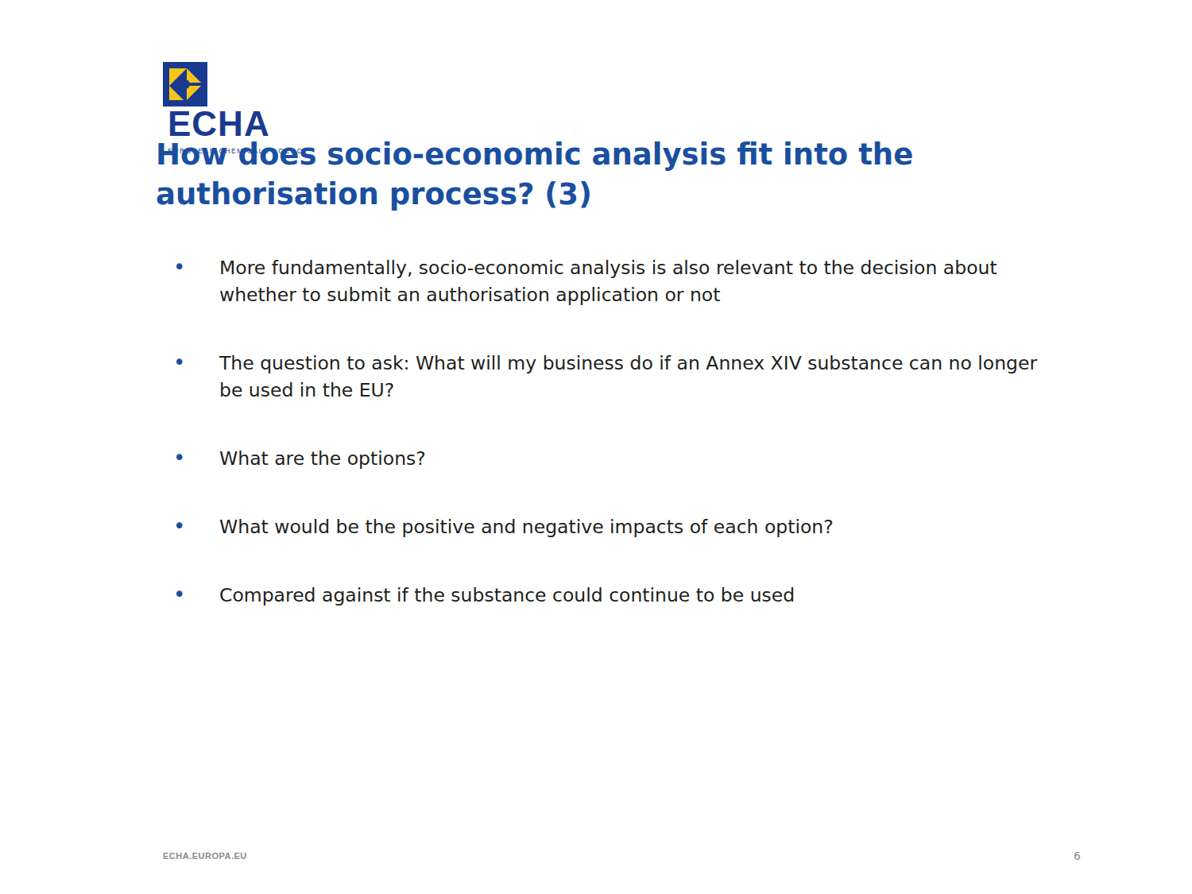ECHA EUROPEAN CHEMICALS AGENCY
How does socio-economic analysis fit into the
authorisation process? (3)
More fundamentally, socio-economic analysis is also relevant to the decision about whether to submit an authorisation application or not
The question to ask: What will my business do if an Annex XIV substance can no longer be used in the EU?
What are the options?
What would be the positive and negative impacts of each option?
Compared against if the substance could continue to be used
ECHA.EUROPA.EU
6